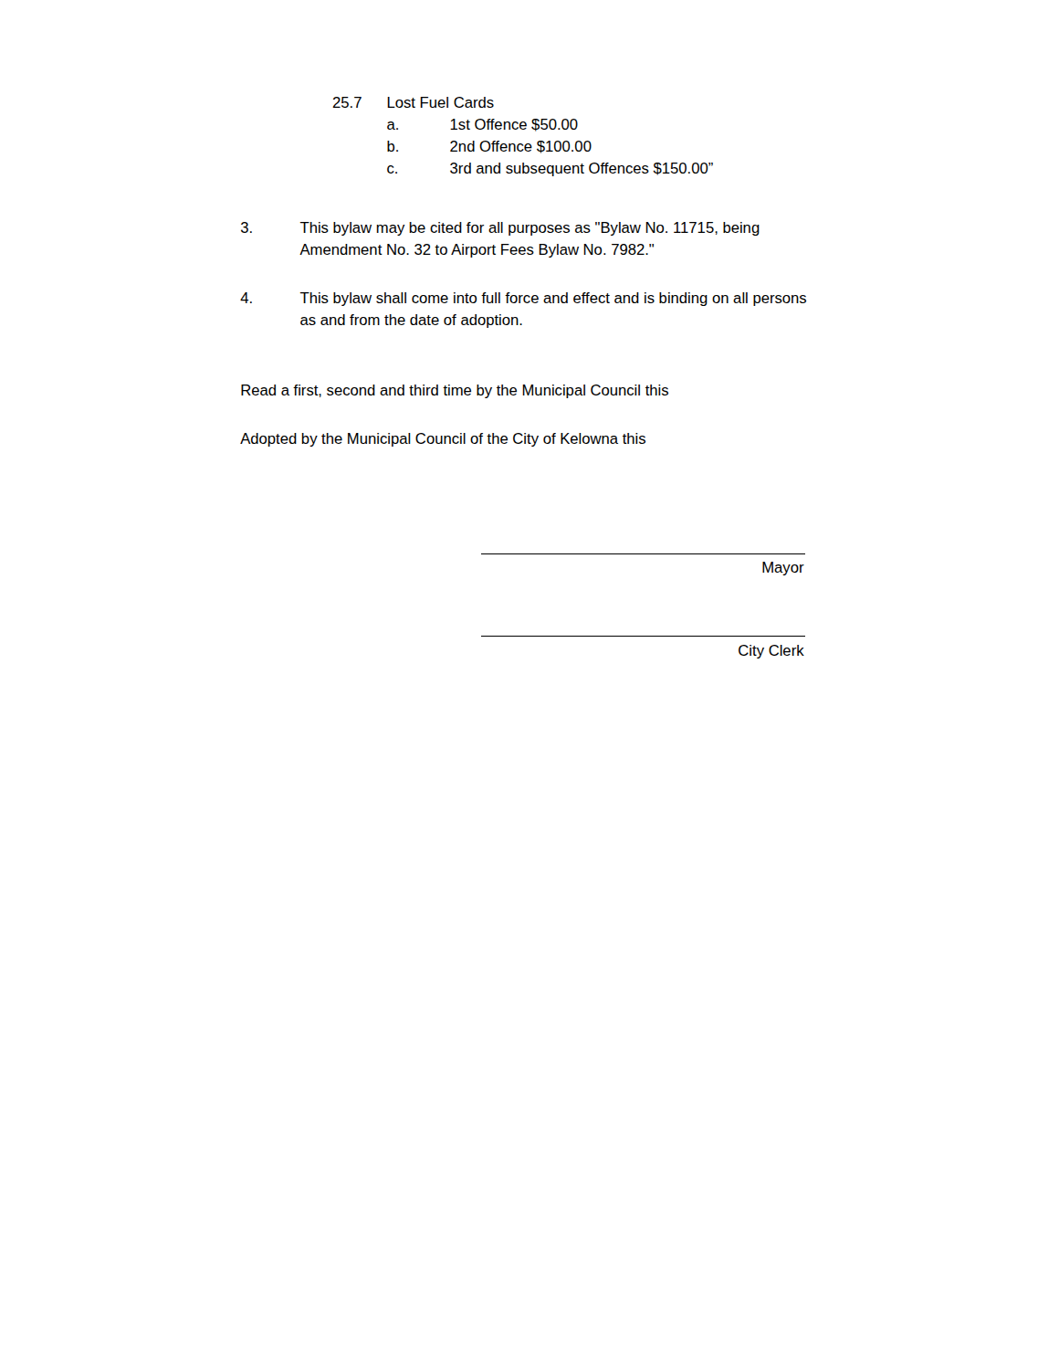25.7
Lost Fuel Cards
a.
1st Offence $50.00
b.
2nd Offence $100.00
c.
3rd and subsequent Offences $150.00”
3.
This bylaw may be cited for all purposes as "Bylaw No. 11715, being Amendment No. 32 to Airport Fees Bylaw No. 7982."
4.
This bylaw shall come into full force and effect and is binding on all persons as and from the date of adoption.
Read a first, second and third time by the Municipal Council this
Adopted by the Municipal Council of the City of Kelowna this
Mayor
City Clerk